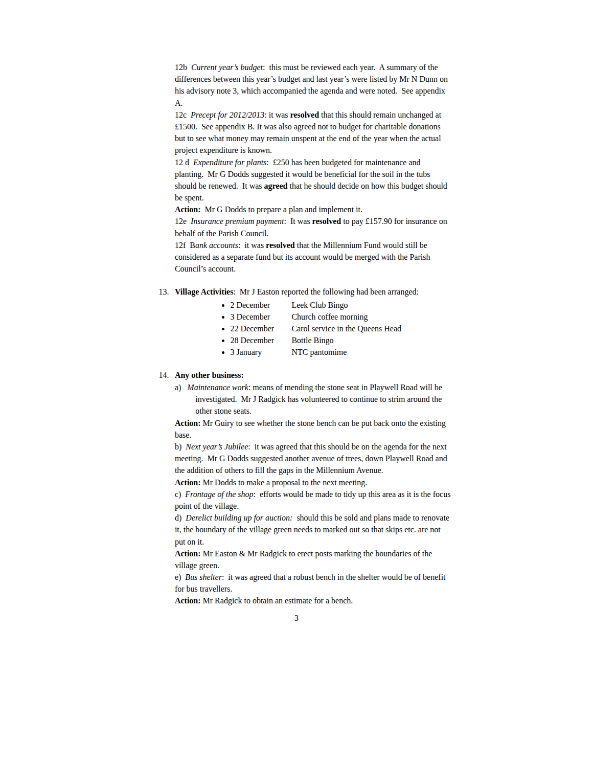12b Current year’s budget: this must be reviewed each year. A summary of the differences between this year’s budget and last year’s were listed by Mr N Dunn on his advisory note 3, which accompanied the agenda and were noted. See appendix A.
12c Precept for 2012/2013: it was resolved that this should remain unchanged at £1500. See appendix B. It was also agreed not to budget for charitable donations but to see what money may remain unspent at the end of the year when the actual project expenditure is known.
12 d Expenditure for plants: £250 has been budgeted for maintenance and planting. Mr G Dodds suggested it would be beneficial for the soil in the tubs should be renewed. It was agreed that he should decide on how this budget should be spent.
Action: Mr G Dodds to prepare a plan and implement it.
12e Insurance premium payment: It was resolved to pay £157.90 for insurance on behalf of the Parish Council.
12f Bank accounts: it was resolved that the Millennium Fund would still be considered as a separate fund but its account would be merged with the Parish Council’s account.
13.
Village Activities: Mr J Easton reported the following had been arranged:
2 December Leek Club Bingo
3 December Church coffee morning
22 December Carol service in the Queens Head
28 December Bottle Bingo
3 January NTC pantomime
14.
Any other business:
a) Maintenance work: means of mending the stone seat in Playwell Road will be investigated. Mr J Radgick has volunteered to continue to strim around the other stone seats.
Action: Mr Guiry to see whether the stone bench can be put back onto the existing base.
b) Next year’s Jubilee: it was agreed that this should be on the agenda for the next meeting. Mr G Dodds suggested another avenue of trees, down Playwell Road and the addition of others to fill the gaps in the Millennium Avenue.
Action: Mr Dodds to make a proposal to the next meeting.
c) Frontage of the shop: efforts would be made to tidy up this area as it is the focus point of the village.
d) Derelict building up for auction: should this be sold and plans made to renovate it, the boundary of the village green needs to marked out so that skips etc. are not put on it.
Action: Mr Easton & Mr Radgick to erect posts marking the boundaries of the village green.
e) Bus shelter: it was agreed that a robust bench in the shelter would be of benefit for bus travellers.
Action: Mr Radgick to obtain an estimate for a bench.
3